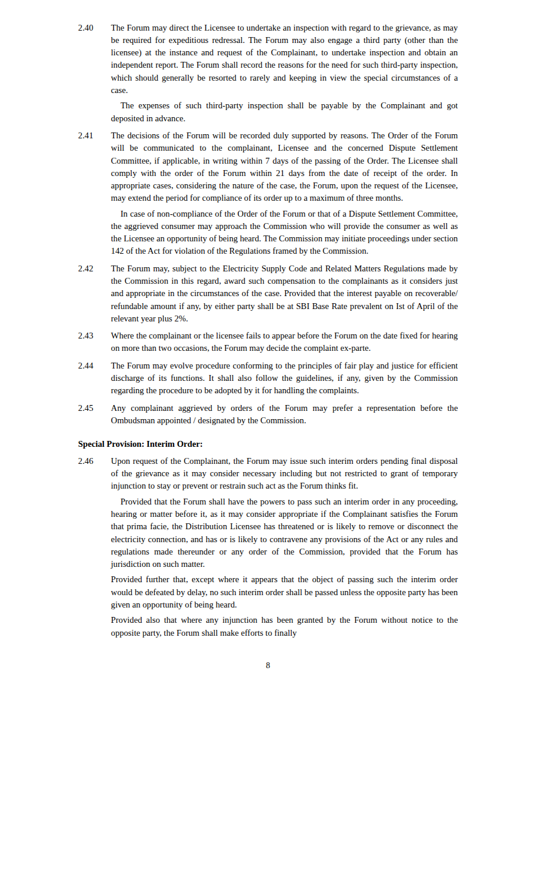2.40
The Forum may direct the Licensee to undertake an inspection with regard to the grievance, as may be required for expeditious redressal. The Forum may also engage a third party (other than the licensee) at the instance and request of the Complainant, to undertake inspection and obtain an independent report. The Forum shall record the reasons for the need for such third-party inspection, which should generally be resorted to rarely and keeping in view the special circumstances of a case.
The expenses of such third-party inspection shall be payable by the Complainant and got deposited in advance.
2.41
The decisions of the Forum will be recorded duly supported by reasons. The Order of the Forum will be communicated to the complainant, Licensee and the concerned Dispute Settlement Committee, if applicable, in writing within 7 days of the passing of the Order. The Licensee shall comply with the order of the Forum within 21 days from the date of receipt of the order. In appropriate cases, considering the nature of the case, the Forum, upon the request of the Licensee, may extend the period for compliance of its order up to a maximum of three months.
In case of non-compliance of the Order of the Forum or that of a Dispute Settlement Committee, the aggrieved consumer may approach the Commission who will provide the consumer as well as the Licensee an opportunity of being heard. The Commission may initiate proceedings under section 142 of the Act for violation of the Regulations framed by the Commission.
2.42
The Forum may, subject to the Electricity Supply Code and Related Matters Regulations made by the Commission in this regard, award such compensation to the complainants as it considers just and appropriate in the circumstances of the case. Provided that the interest payable on recoverable/ refundable amount if any, by either party shall be at SBI Base Rate prevalent on Ist of April of the relevant year plus 2%.
2.43
Where the complainant or the licensee fails to appear before the Forum on the date fixed for hearing on more than two occasions, the Forum may decide the complaint ex-parte.
2.44
The Forum may evolve procedure conforming to the principles of fair play and justice for efficient discharge of its functions. It shall also follow the guidelines, if any, given by the Commission regarding the procedure to be adopted by it for handling the complaints.
2.45
Any complainant aggrieved by orders of the Forum may prefer a representation before the Ombudsman appointed / designated by the Commission.
Special Provision: Interim Order:
2.46
Upon request of the Complainant, the Forum may issue such interim orders pending final disposal of the grievance as it may consider necessary including but not restricted to grant of temporary injunction to stay or prevent or restrain such act as the Forum thinks fit.
Provided that the Forum shall have the powers to pass such an interim order in any proceeding, hearing or matter before it, as it may consider appropriate if the Complainant satisfies the Forum that prima facie, the Distribution Licensee has threatened or is likely to remove or disconnect the electricity connection, and has or is likely to contravene any provisions of the Act or any rules and regulations made thereunder or any order of the Commission, provided that the Forum has jurisdiction on such matter.
Provided further that, except where it appears that the object of passing such the interim order would be defeated by delay, no such interim order shall be passed unless the opposite party has been given an opportunity of being heard.
Provided also that where any injunction has been granted by the Forum without notice to the opposite party, the Forum shall make efforts to finally
8